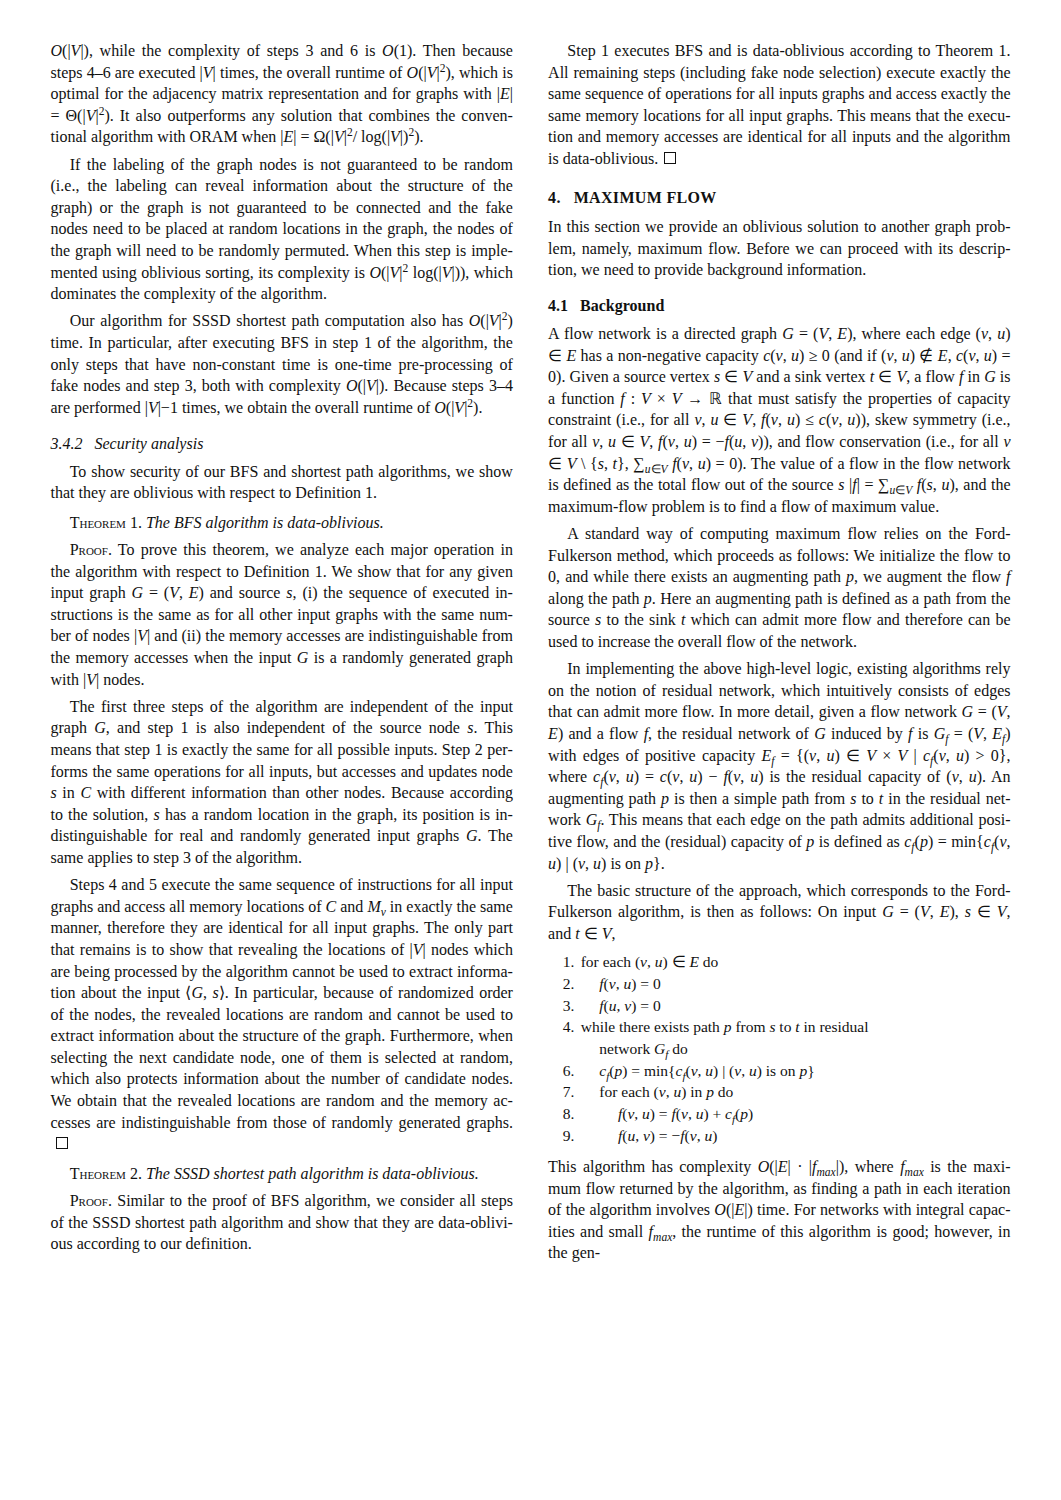O(|V|), while the complexity of steps 3 and 6 is O(1). Then because steps 4–6 are executed |V| times, the overall runtime of O(|V|2), which is optimal for the adjacency matrix representation and for graphs with |E| = Θ(|V|2). It also outperforms any solution that combines the conventional algorithm with ORAM when |E| = Ω(|V|2/ log(|V|)2).
If the labeling of the graph nodes is not guaranteed to be random (i.e., the labeling can reveal information about the structure of the graph) or the graph is not guaranteed to be connected and the fake nodes need to be placed at random locations in the graph, the nodes of the graph will need to be randomly permuted. When this step is implemented using oblivious sorting, its complexity is O(|V|2 log(|V|)), which dominates the complexity of the algorithm.
Our algorithm for SSSD shortest path computation also has O(|V|2) time. In particular, after executing BFS in step 1 of the algorithm, the only steps that have non-constant time is one-time pre-processing of fake nodes and step 3, both with complexity O(|V|). Because steps 3–4 are performed |V|−1 times, we obtain the overall runtime of O(|V|2).
3.4.2 Security analysis
To show security of our BFS and shortest path algorithms, we show that they are oblivious with respect to Definition 1.
Theorem 1. The BFS algorithm is data-oblivious.
Proof. To prove this theorem, we analyze each major operation in the algorithm with respect to Definition 1. We show that for any given input graph G = (V, E) and source s, (i) the sequence of executed instructions is the same as for all other input graphs with the same number of nodes |V| and (ii) the memory accesses are indistinguishable from the memory accesses when the input G is a randomly generated graph with |V| nodes.
The first three steps of the algorithm are independent of the input graph G, and step 1 is also independent of the source node s. This means that step 1 is exactly the same for all possible inputs. Step 2 performs the same operations for all inputs, but accesses and updates node s in C with different information than other nodes. Because according to the solution, s has a random location in the graph, its position is indistinguishable for real and randomly generated input graphs G. The same applies to step 3 of the algorithm.
Steps 4 and 5 execute the same sequence of instructions for all input graphs and access all memory locations of C and Mv in exactly the same manner, therefore they are identical for all input graphs. The only part that remains is to show that revealing the locations of |V| nodes which are being processed by the algorithm cannot be used to extract information about the input ⟨G, s⟩. In particular, because of randomized order of the nodes, the revealed locations are random and cannot be used to extract information about the structure of the graph. Furthermore, when selecting the next candidate node, one of them is selected at random, which also protects information about the number of candidate nodes. We obtain that the revealed locations are random and the memory accesses are indistinguishable from those of randomly generated graphs.
Theorem 2. The SSSD shortest path algorithm is data-oblivious.
Proof. Similar to the proof of BFS algorithm, we consider all steps of the SSSD shortest path algorithm and show that they are data-oblivious according to our definition.
Step 1 executes BFS and is data-oblivious according to Theorem 1. All remaining steps (including fake node selection) execute exactly the same sequence of operations for all inputs graphs and access exactly the same memory locations for all input graphs. This means that the execution and memory accesses are identical for all inputs and the algorithm is data-oblivious.
4. Maximum Flow
In this section we provide an oblivious solution to another graph problem, namely, maximum flow. Before we can proceed with its description, we need to provide background information.
4.1 Background
A flow network is a directed graph G = (V, E), where each edge (v, u) ∈ E has a non-negative capacity c(v, u) ≥ 0 (and if (v, u) ∉ E, c(v, u) = 0). Given a source vertex s ∈ V and a sink vertex t ∈ V, a flow f in G is a function f : V × V → ℝ that must satisfy the properties of capacity constraint (i.e., for all v, u ∈ V, f(v, u) ≤ c(v, u)), skew symmetry (i.e., for all v, u ∈ V, f(v, u) = −f(u, v)), and flow conservation (i.e., for all v ∈ V \ {s, t}, ∑u∈V f(v, u) = 0). The value of a flow in the flow network is defined as the total flow out of the source s |f| = ∑u∈V f(s, u), and the maximum-flow problem is to find a flow of maximum value.
A standard way of computing maximum flow relies on the Ford-Fulkerson method, which proceeds as follows: We initialize the flow to 0, and while there exists an augmenting path p, we augment the flow f along the path p. Here an augmenting path is defined as a path from the source s to the sink t which can admit more flow and therefore can be used to increase the overall flow of the network.
In implementing the above high-level logic, existing algorithms rely on the notion of residual network, which intuitively consists of edges that can admit more flow. In more detail, given a flow network G = (V, E) and a flow f, the residual network of G induced by f is Gf = (V, Ef) with edges of positive capacity Ef = {(v, u) ∈ V × V | cf(v, u) > 0}, where cf(v, u) = c(v, u) − f(v, u) is the residual capacity of (v, u). An augmenting path p is then a simple path from s to t in the residual network Gf. This means that each edge on the path admits additional positive flow, and the (residual) capacity of p is defined as cf(p) = min{cf(v, u) | (v, u) is on p}.
The basic structure of the approach, which corresponds to the Ford-Fulkerson algorithm, is then as follows: On input G = (V, E), s ∈ V, and t ∈ V,
for each (v, u) ∈ E do
f(v, u) = 0
f(u, v) = 0
while there exists path p from s to t in residual
network Gf do
cf(p) = min{cf(v, u) | (v, u) is on p}
for each (v, u) in p do
f(v, u) = f(v, u) + cf(p)
f(u, v) = −f(v, u)
This algorithm has complexity O(|E| · |fmax|), where fmax is the maximum flow returned by the algorithm, as finding a path in each iteration of the algorithm involves O(|E|) time. For networks with integral capacities and small fmax, the runtime of this algorithm is good; however, in the gen-